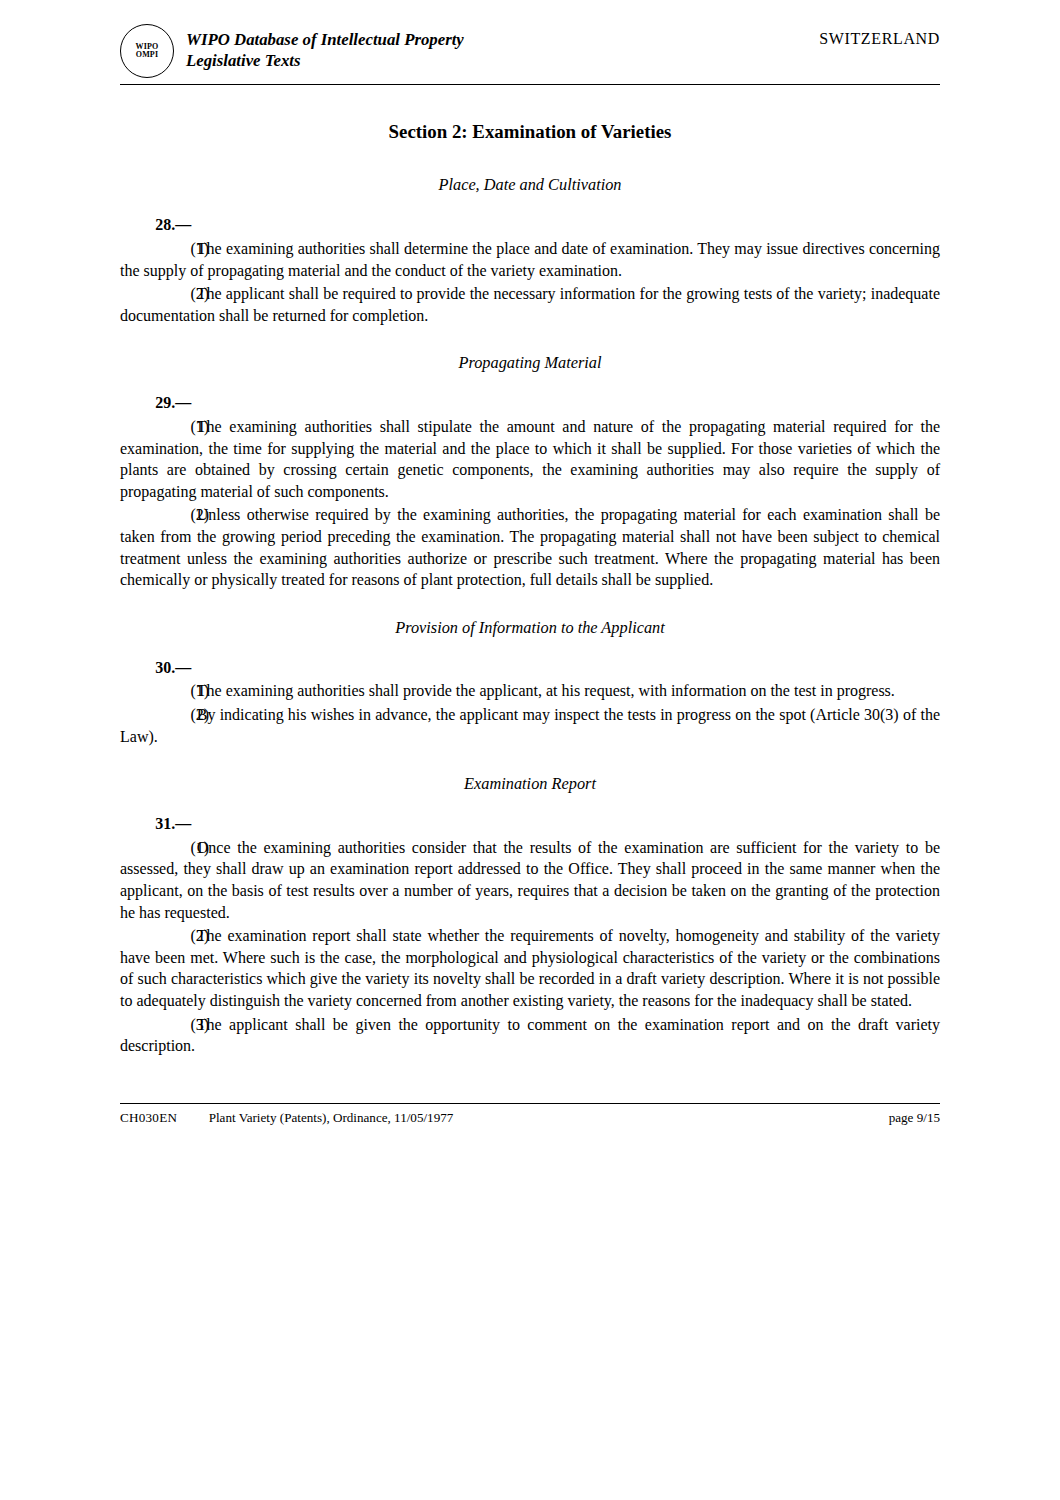WIPO OMPI
WIPO Database of Intellectual Property
Legislative Texts
SWITZERLAND
Section 2: Examination of Varieties
Place, Date and Cultivation
28.—
(1) The examining authorities shall determine the place and date of examination. They may issue directives concerning the supply of propagating material and the conduct of the variety examination.
(2) The applicant shall be required to provide the necessary information for the growing tests of the variety; inadequate documentation shall be returned for completion.
Propagating Material
29.—
(1) The examining authorities shall stipulate the amount and nature of the propagating material required for the examination, the time for supplying the material and the place to which it shall be supplied. For those varieties of which the plants are obtained by crossing certain genetic components, the examining authorities may also require the supply of propagating material of such components.
(2) Unless otherwise required by the examining authorities, the propagating material for each examination shall be taken from the growing period preceding the examination. The propagating material shall not have been subject to chemical treatment unless the examining authorities authorize or prescribe such treatment. Where the propagating material has been chemically or physically treated for reasons of plant protection, full details shall be supplied.
Provision of Information to the Applicant
30.—
(1) The examining authorities shall provide the applicant, at his request, with information on the test in progress.
(2) By indicating his wishes in advance, the applicant may inspect the tests in progress on the spot (Article 30(3) of the Law).
Examination Report
31.—
(1) Once the examining authorities consider that the results of the examination are sufficient for the variety to be assessed, they shall draw up an examination report addressed to the Office. They shall proceed in the same manner when the applicant, on the basis of test results over a number of years, requires that a decision be taken on the granting of the protection he has requested.
(2) The examination report shall state whether the requirements of novelty, homogeneity and stability of the variety have been met. Where such is the case, the morphological and physiological characteristics of the variety or the combinations of such characteristics which give the variety its novelty shall be recorded in a draft variety description. Where it is not possible to adequately distinguish the variety concerned from another existing variety, the reasons for the inadequacy shall be stated.
(3) The applicant shall be given the opportunity to comment on the examination report and on the draft variety description.
CH030EN
Plant Variety (Patents), Ordinance, 11/05/1977
page 9/15